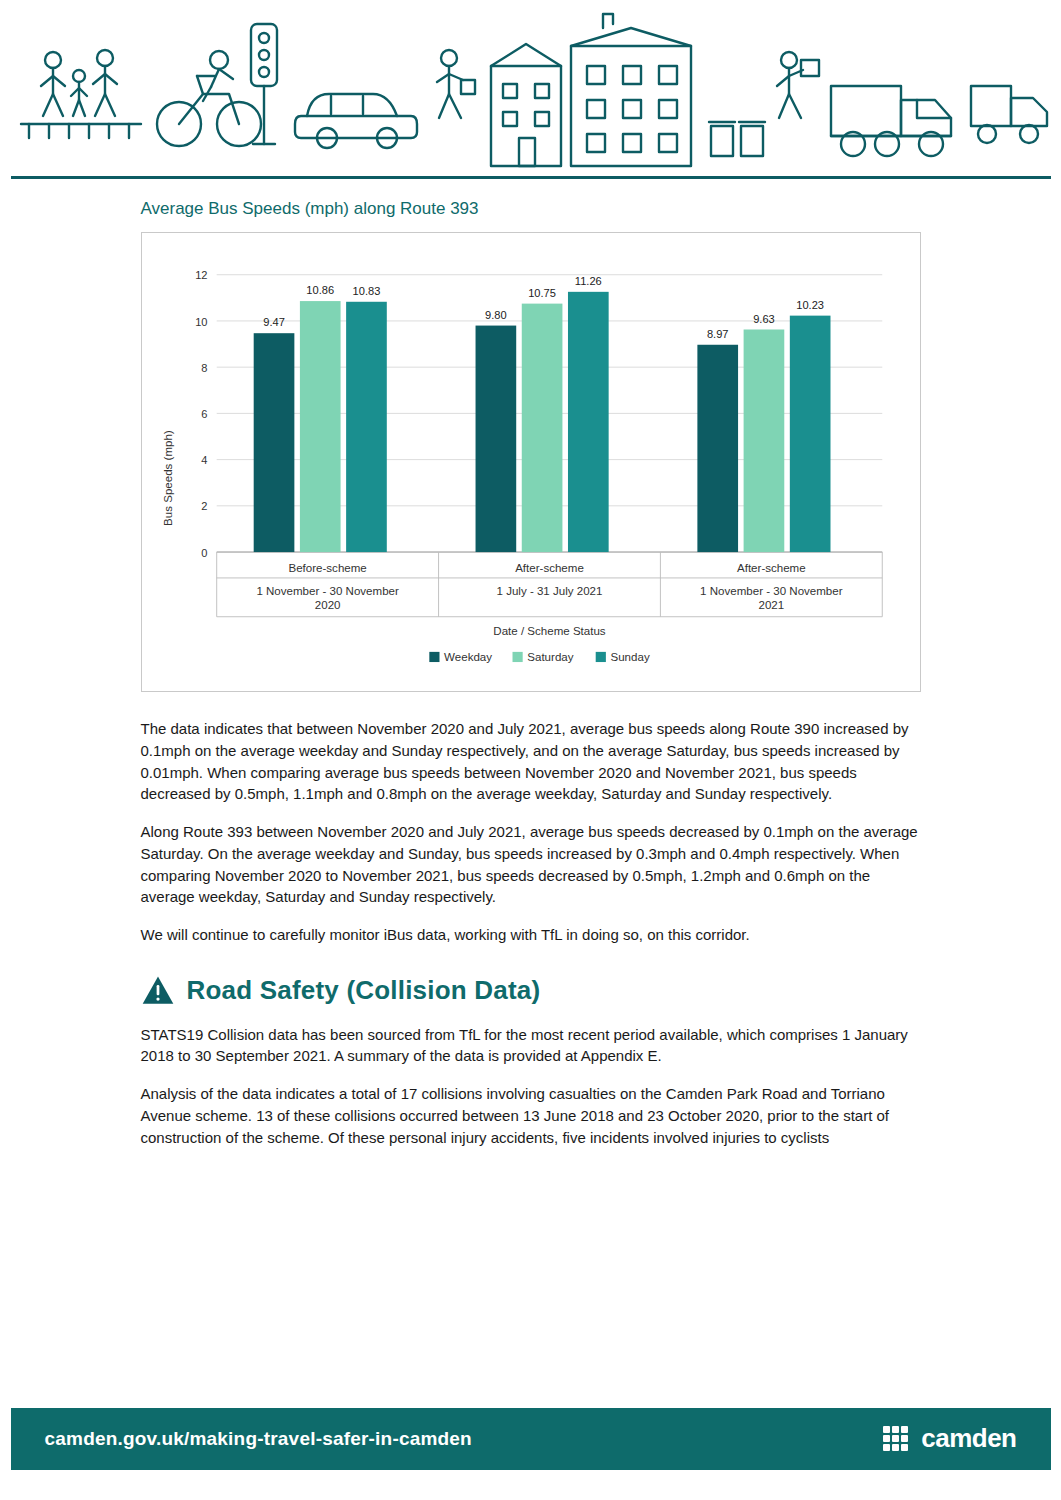Average Bus Speeds (mph) along Route 393
Bus Speeds (mph) 0 2 4 6 8 10 12 9.47 10.86 10.83 9.80 10.75 11.26 8.97 9.63 10.23 Before-scheme After-scheme After-scheme 1 November - 30 November 2020 1 July - 31 July 2021 1 November - 30 November 2021 Date / Scheme Status Weekday Saturday Sunday
The data indicates that between November 2020 and July 2021, average bus speeds along Route 390 increased by 0.1mph on the average weekday and Sunday respectively, and on the average Saturday, bus speeds increased by 0.01mph. When comparing average bus speeds between November 2020 and November 2021, bus speeds decreased by 0.5mph, 1.1mph and 0.8mph on the average weekday, Saturday and Sunday respectively.
Along Route 393 between November 2020 and July 2021, average bus speeds decreased by 0.1mph on the average Saturday. On the average weekday and Sunday, bus speeds increased by 0.3mph and 0.4mph respectively. When comparing November 2020 to November 2021, bus speeds decreased by 0.5mph, 1.2mph and 0.6mph on the average weekday, Saturday and Sunday respectively.
We will continue to carefully monitor iBus data, working with TfL in doing so, on this corridor.
Road Safety (Collision Data)
STATS19 Collision data has been sourced from TfL for the most recent period available, which comprises 1 January 2018 to 30 September 2021. A summary of the data is provided at Appendix E.
Analysis of the data indicates a total of 17 collisions involving casualties on the Camden Park Road and Torriano Avenue scheme. 13 of these collisions occurred between 13 June 2018 and 23 October 2020, prior to the start of construction of the scheme. Of these personal injury accidents, five incidents involved injuries to cyclists
camden.gov.uk/making-travel-safer-in-camden
camden